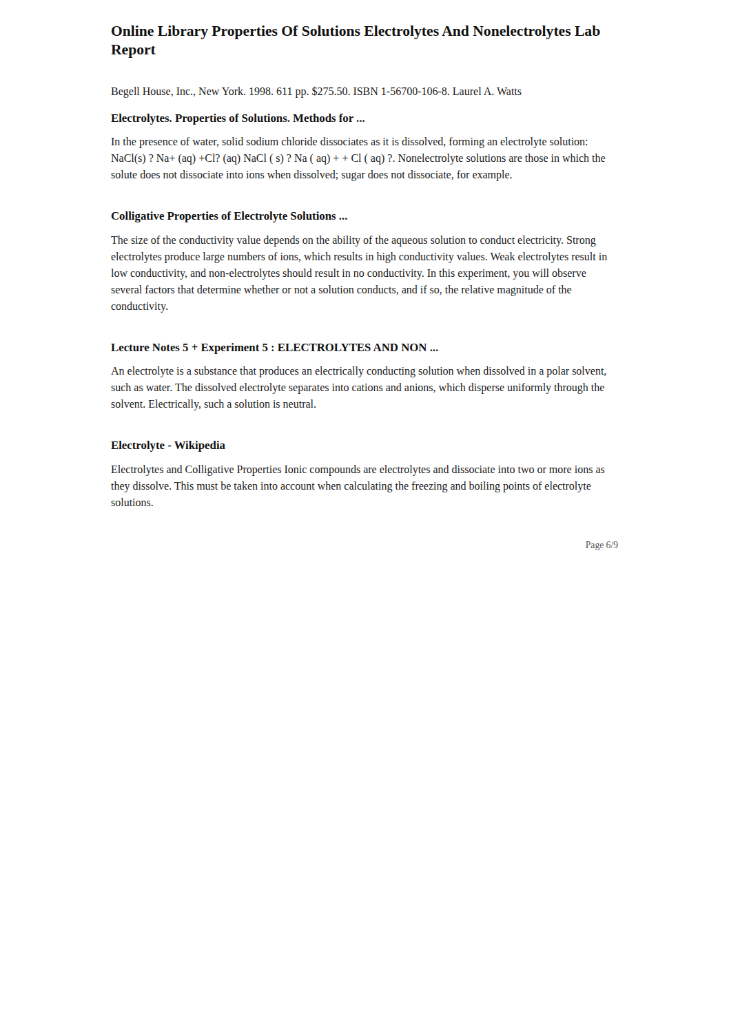Online Library Properties Of Solutions Electrolytes And Nonelectrolytes Lab Report
Begell House, Inc., New York. 1998. 611 pp. $275.50. ISBN 1-56700-106-8. Laurel A. Watts
Electrolytes. Properties of Solutions. Methods for ...
In the presence of water, solid sodium chloride dissociates as it is dissolved, forming an electrolyte solution: NaCl(s) ? Na+ (aq) +Cl? (aq) NaCl ( s) ? Na ( aq) + + Cl ( aq) ?. Nonelectrolyte solutions are those in which the solute does not dissociate into ions when dissolved; sugar does not dissociate, for example.
Colligative Properties of Electrolyte Solutions ...
The size of the conductivity value depends on the ability of the aqueous solution to conduct electricity. Strong electrolytes produce large numbers of ions, which results in high conductivity values. Weak electrolytes result in low conductivity, and non-electrolytes should result in no conductivity. In this experiment, you will observe several factors that determine whether or not a solution conducts, and if so, the relative magnitude of the conductivity.
Lecture Notes 5 + Experiment 5 : ELECTROLYTES AND NON ...
An electrolyte is a substance that produces an electrically conducting solution when dissolved in a polar solvent, such as water. The dissolved electrolyte separates into cations and anions, which disperse uniformly through the solvent. Electrically, such a solution is neutral.
Electrolyte - Wikipedia
Electrolytes and Colligative Properties Ionic compounds are electrolytes and dissociate into two or more ions as they dissolve. This must be taken into account when calculating the freezing and boiling points of electrolyte solutions.
Page 6/9